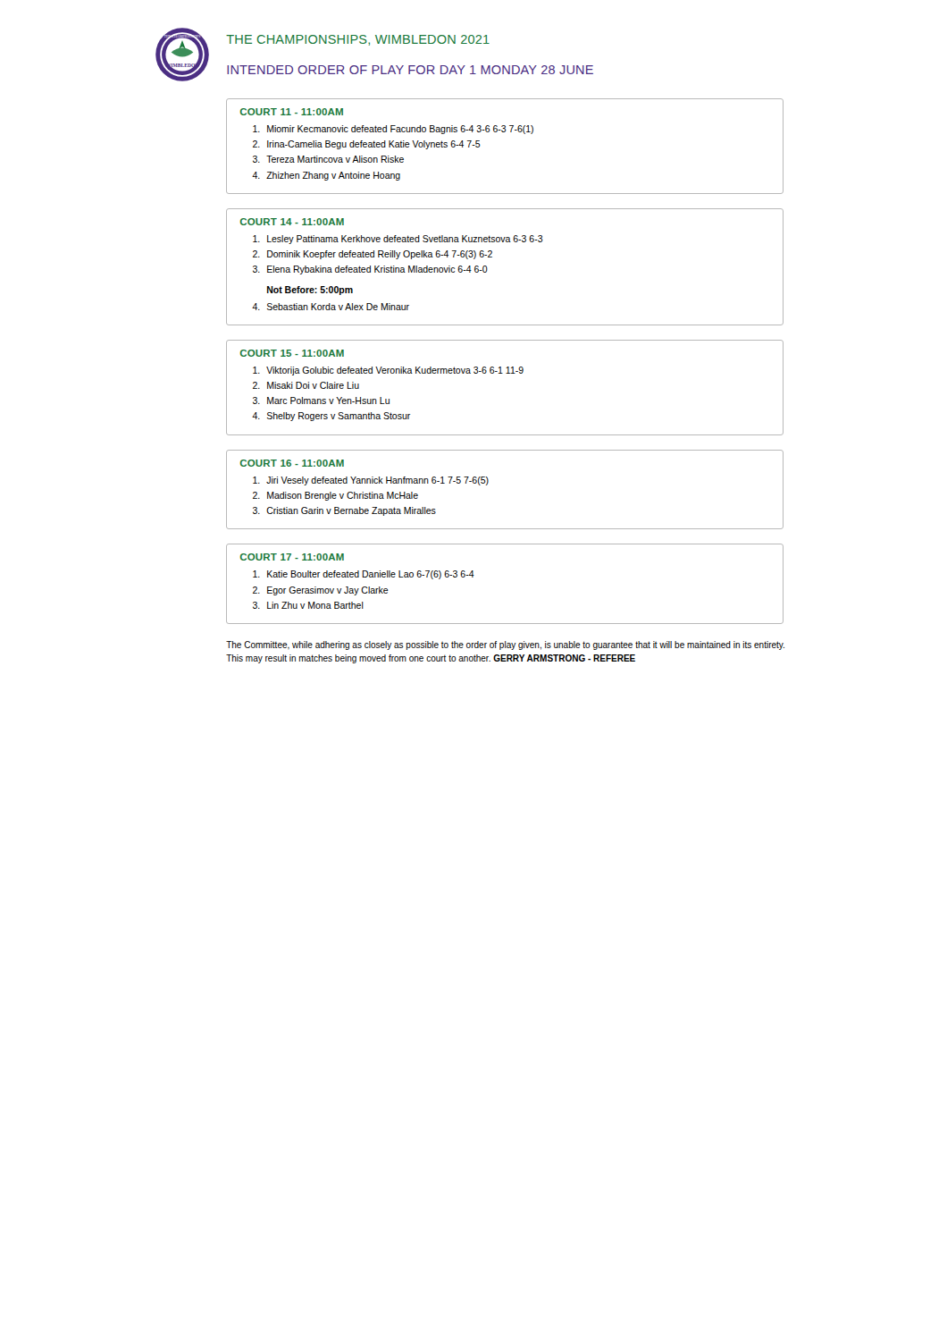WIMBLEDON THE CHAMPIONSHIPS
THE CHAMPIONSHIPS, WIMBLEDON 2021
INTENDED ORDER OF PLAY FOR DAY 1 MONDAY 28 JUNE
COURT 11 - 11:00AM
Miomir Kecmanovic defeated Facundo Bagnis 6-4 3-6 6-3 7-6(1)
Irina-Camelia Begu defeated Katie Volynets 6-4 7-5
Tereza Martincova v Alison Riske
Zhizhen Zhang v Antoine Hoang
COURT 14 - 11:00AM
Lesley Pattinama Kerkhove defeated Svetlana Kuznetsova 6-3 6-3
Dominik Koepfer defeated Reilly Opelka 6-4 7-6(3) 6-2
Elena Rybakina defeated Kristina Mladenovic 6-4 6-0
Not Before: 5:00pm
Sebastian Korda v Alex De Minaur
COURT 15 - 11:00AM
Viktorija Golubic defeated Veronika Kudermetova 3-6 6-1 11-9
Misaki Doi v Claire Liu
Marc Polmans v Yen-Hsun Lu
Shelby Rogers v Samantha Stosur
COURT 16 - 11:00AM
Jiri Vesely defeated Yannick Hanfmann 6-1 7-5 7-6(5)
Madison Brengle v Christina McHale
Cristian Garin v Bernabe Zapata Miralles
COURT 17 - 11:00AM
Katie Boulter defeated Danielle Lao 6-7(6) 6-3 6-4
Egor Gerasimov v Jay Clarke
Lin Zhu v Mona Barthel
The Committee, while adhering as closely as possible to the order of play given, is unable to guarantee that it will be maintained in its entirety.
This may result in matches being moved from one court to another. GERRY ARMSTRONG - REFEREE